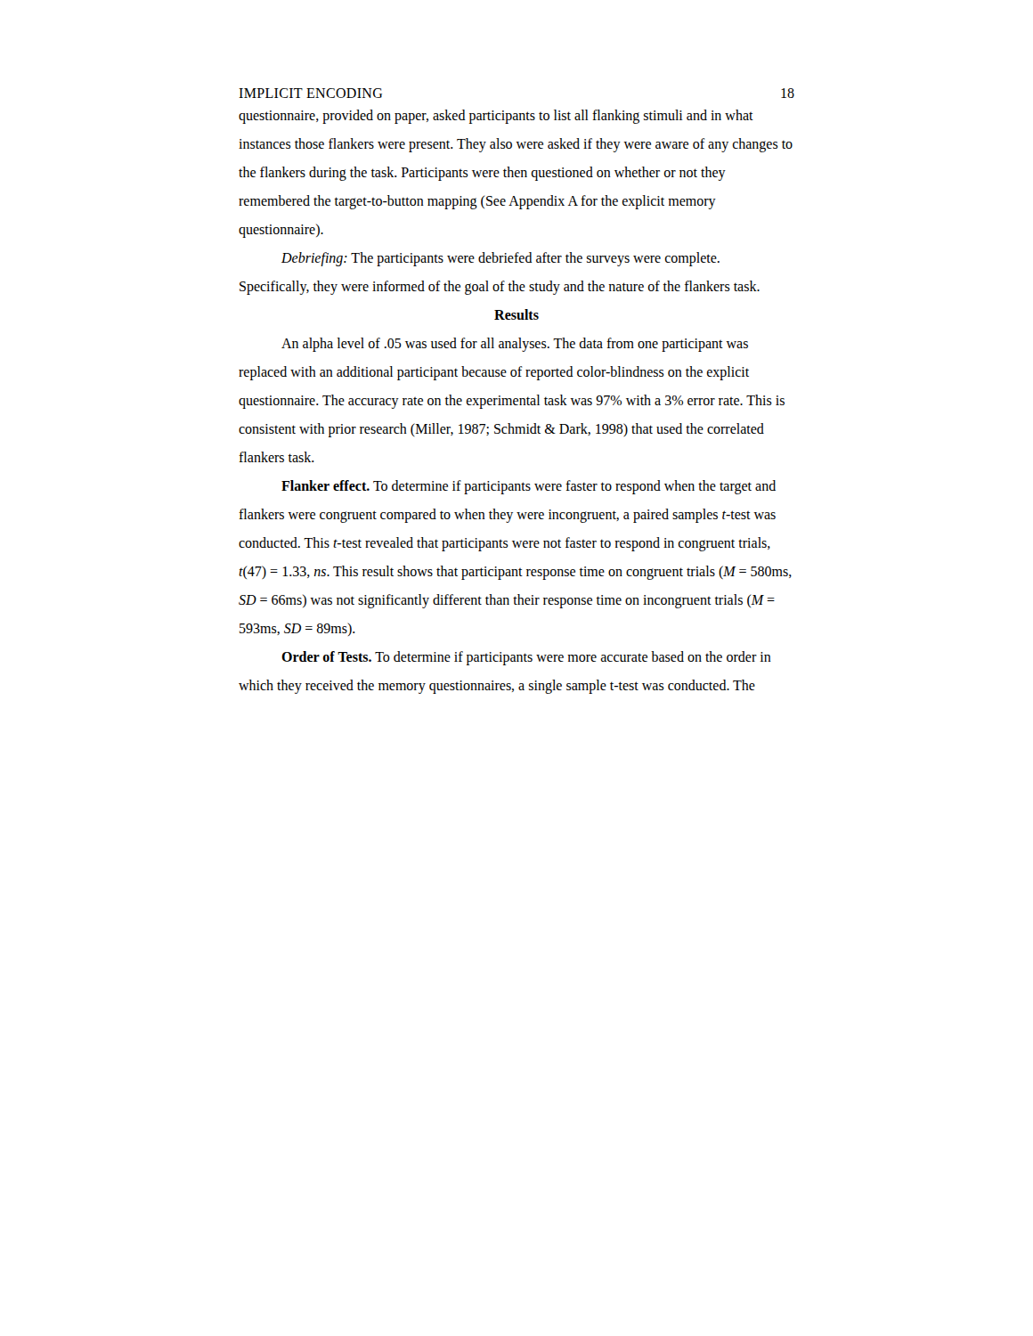Implicit Encoding 18
questionnaire, provided on paper, asked participants to list all flanking stimuli and in what instances those flankers were present. They also were asked if they were aware of any changes to the flankers during the task. Participants were then questioned on whether or not they remembered the target-to-button mapping (See Appendix A for the explicit memory questionnaire).
Debriefing: The participants were debriefed after the surveys were complete. Specifically, they were informed of the goal of the study and the nature of the flankers task.
Results
An alpha level of .05 was used for all analyses. The data from one participant was replaced with an additional participant because of reported color-blindness on the explicit questionnaire. The accuracy rate on the experimental task was 97% with a 3% error rate. This is consistent with prior research (Miller, 1987; Schmidt & Dark, 1998) that used the correlated flankers task.
Flanker effect. To determine if participants were faster to respond when the target and flankers were congruent compared to when they were incongruent, a paired samples t-test was conducted. This t-test revealed that participants were not faster to respond in congruent trials, t(47) = 1.33, ns. This result shows that participant response time on congruent trials (M = 580ms, SD = 66ms) was not significantly different than their response time on incongruent trials (M = 593ms, SD = 89ms).
Order of Tests. To determine if participants were more accurate based on the order in which they received the memory questionnaires, a single sample t-test was conducted. The